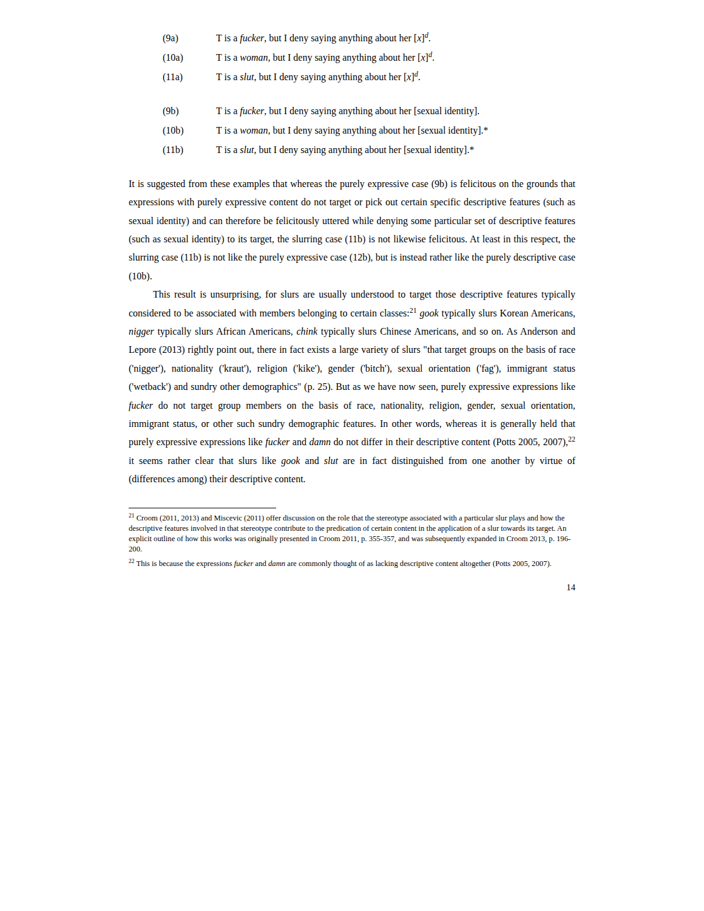(9a)
T is a fucker, but I deny saying anything about her [x]d.
(10a)
T is a woman, but I deny saying anything about her [x]d.
(11a)
T is a slut, but I deny saying anything about her [x]d.
(9b)
T is a fucker, but I deny saying anything about her [sexual identity].
(10b)
T is a woman, but I deny saying anything about her [sexual identity].*
(11b)
T is a slut, but I deny saying anything about her [sexual identity].*
It is suggested from these examples that whereas the purely expressive case (9b) is felicitous on the grounds that expressions with purely expressive content do not target or pick out certain specific descriptive features (such as sexual identity) and can therefore be felicitously uttered while denying some particular set of descriptive features (such as sexual identity) to its target, the slurring case (11b) is not likewise felicitous. At least in this respect, the slurring case (11b) is not like the purely expressive case (12b), but is instead rather like the purely descriptive case (10b).
This result is unsurprising, for slurs are usually understood to target those descriptive features typically considered to be associated with members belonging to certain classes:21 gook typically slurs Korean Americans, nigger typically slurs African Americans, chink typically slurs Chinese Americans, and so on. As Anderson and Lepore (2013) rightly point out, there in fact exists a large variety of slurs "that target groups on the basis of race ('nigger'), nationality ('kraut'), religion ('kike'), gender ('bitch'), sexual orientation ('fag'), immigrant status ('wetback') and sundry other demographics" (p. 25). But as we have now seen, purely expressive expressions like fucker do not target group members on the basis of race, nationality, religion, gender, sexual orientation, immigrant status, or other such sundry demographic features. In other words, whereas it is generally held that purely expressive expressions like fucker and damn do not differ in their descriptive content (Potts 2005, 2007),22 it seems rather clear that slurs like gook and slut are in fact distinguished from one another by virtue of (differences among) their descriptive content.
21 Croom (2011, 2013) and Miscevic (2011) offer discussion on the role that the stereotype associated with a particular slur plays and how the descriptive features involved in that stereotype contribute to the predication of certain content in the application of a slur towards its target. An explicit outline of how this works was originally presented in Croom 2011, p. 355-357, and was subsequently expanded in Croom 2013, p. 196-200.
22 This is because the expressions fucker and damn are commonly thought of as lacking descriptive content altogether (Potts 2005, 2007).
14